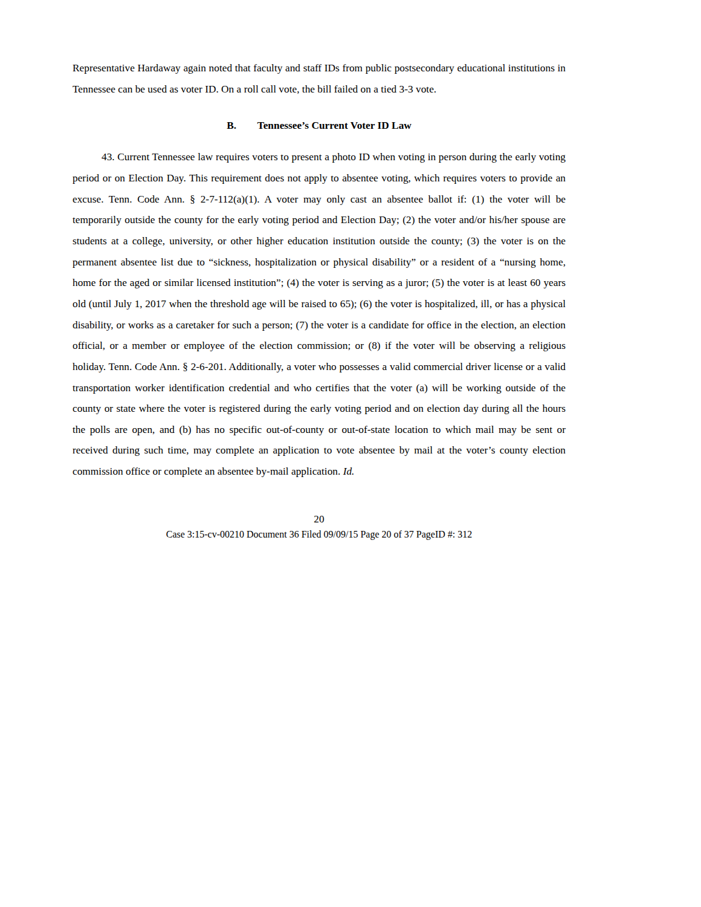Representative Hardaway again noted that faculty and staff IDs from public postsecondary educational institutions in Tennessee can be used as voter ID. On a roll call vote, the bill failed on a tied 3-3 vote.
B. Tennessee’s Current Voter ID Law
43. Current Tennessee law requires voters to present a photo ID when voting in person during the early voting period or on Election Day. This requirement does not apply to absentee voting, which requires voters to provide an excuse. Tenn. Code Ann. § 2-7-112(a)(1). A voter may only cast an absentee ballot if: (1) the voter will be temporarily outside the county for the early voting period and Election Day; (2) the voter and/or his/her spouse are students at a college, university, or other higher education institution outside the county; (3) the voter is on the permanent absentee list due to “sickness, hospitalization or physical disability” or a resident of a “nursing home, home for the aged or similar licensed institution”; (4) the voter is serving as a juror; (5) the voter is at least 60 years old (until July 1, 2017 when the threshold age will be raised to 65); (6) the voter is hospitalized, ill, or has a physical disability, or works as a caretaker for such a person; (7) the voter is a candidate for office in the election, an election official, or a member or employee of the election commission; or (8) if the voter will be observing a religious holiday. Tenn. Code Ann. § 2-6-201. Additionally, a voter who possesses a valid commercial driver license or a valid transportation worker identification credential and who certifies that the voter (a) will be working outside of the county or state where the voter is registered during the early voting period and on election day during all the hours the polls are open, and (b) has no specific out-of-county or out-of-state location to which mail may be sent or received during such time, may complete an application to vote absentee by mail at the voter’s county election commission office or complete an absentee by-mail application. Id.
20
Case 3:15-cv-00210 Document 36 Filed 09/09/15 Page 20 of 37 PageID #: 312